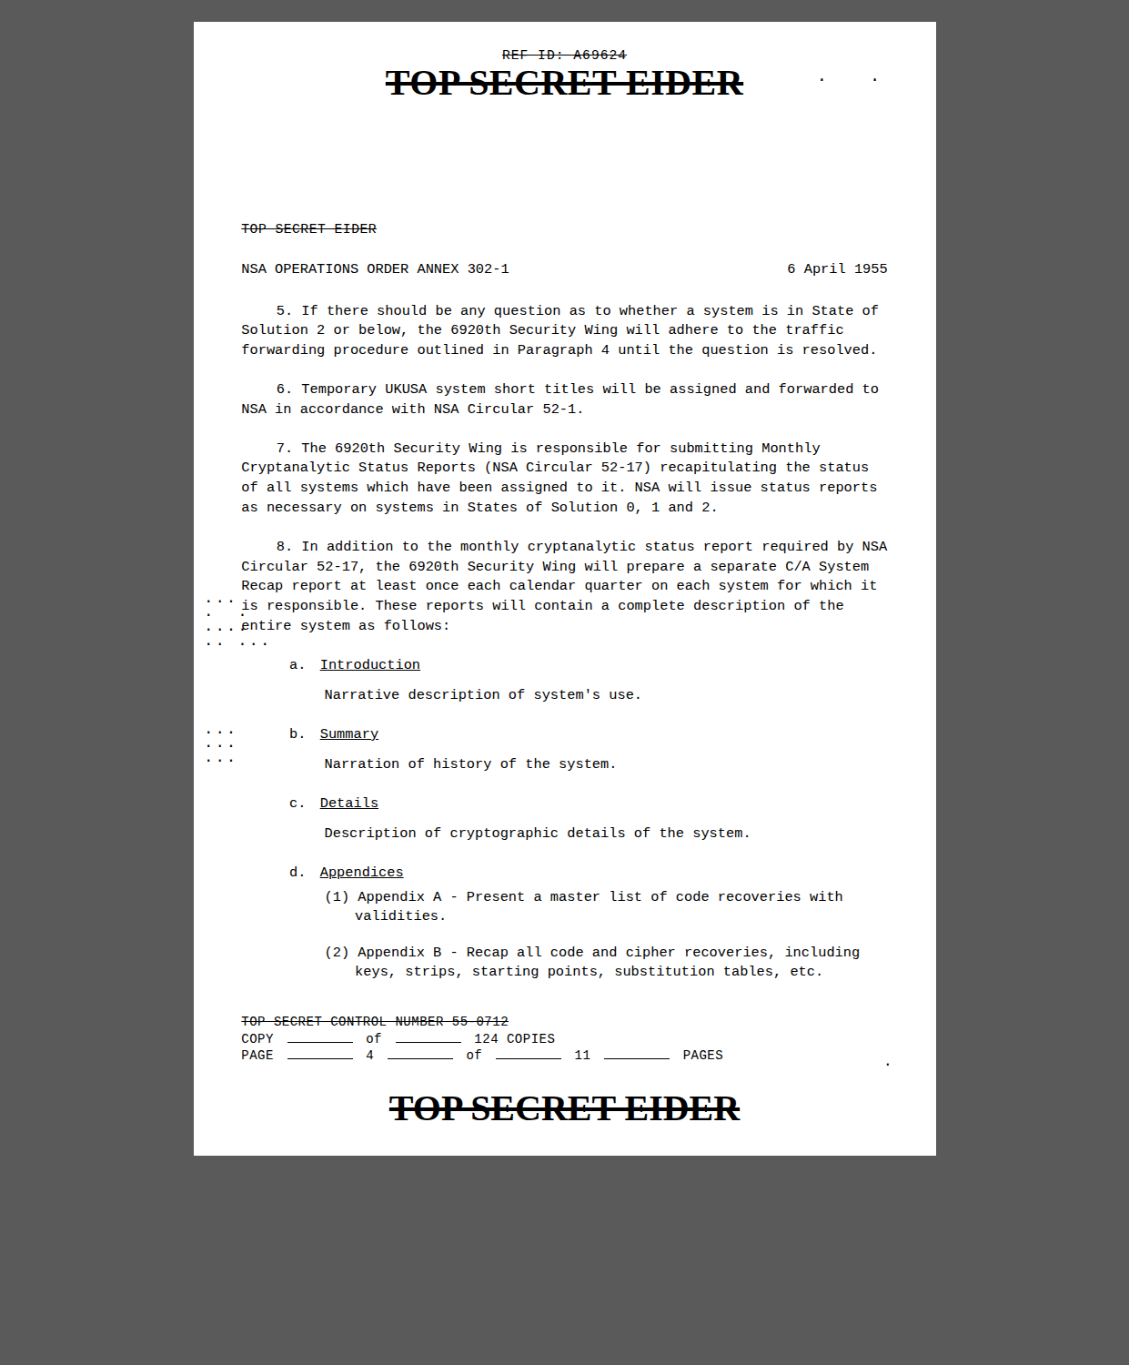TOP SECRET EIDER
REF ID: A69624
· ·
TOP SECRET EIDER
NSA OPERATIONS ORDER ANNEX 302-1 6 April 1955
5. If there should be any question as to whether a system is in State of Solution 2 or below, the 6920th Security Wing will adhere to the traffic forwarding procedure outlined in Paragraph 4 until the question is resolved.
6. Temporary UKUSA system short titles will be assigned and forwarded to NSA in accordance with NSA Circular 52-1.
7. The 6920th Security Wing is responsible for submitting Monthly Cryptanalytic Status Reports (NSA Circular 52-17) recapitulating the status of all systems which have been assigned to it. NSA will issue status reports as necessary on systems in States of Solution 0, 1 and 2.
8. In addition to the monthly cryptanalytic status report required by NSA Circular 52-17, the 6920th Security Wing will prepare a separate C/A System Recap report at least once each calendar quarter on each system for which it is responsible. These reports will contain a complete description of the entire system as follows:
a. Introduction
Narrative description of system's use.
b. Summary
Narration of history of the system.
c. Details
Description of cryptographic details of the system.
d. Appendices
(1) Appendix A - Present a master list of code recoveries with validities.
(2) Appendix B - Recap all code and cipher recoveries, including keys, strips, starting points, substitution tables, etc.
···
· ·
····
·· ···
···
···
···
TOP SECRET CONTROL NUMBER 55-0712
COPY of 124 COPIES
PAGE 4 of 11 PAGES
·
TOP SECRET EIDER